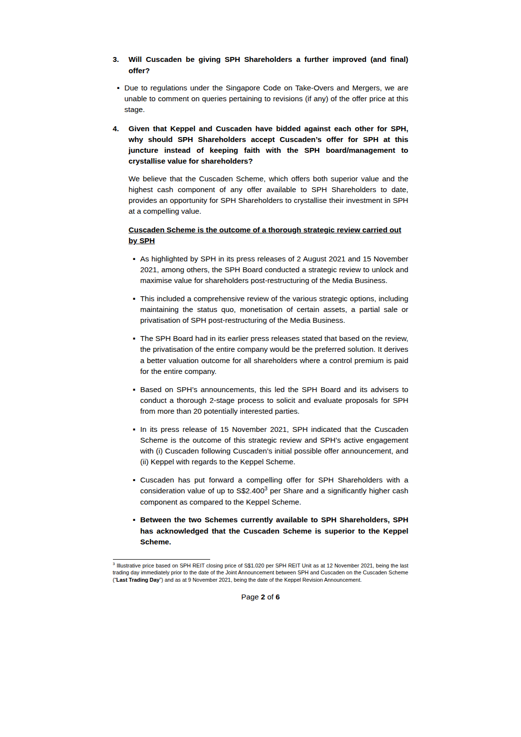3. Will Cuscaden be giving SPH Shareholders a further improved (and final) offer?
▪ Due to regulations under the Singapore Code on Take-Overs and Mergers, we are unable to comment on queries pertaining to revisions (if any) of the offer price at this stage.
4. Given that Keppel and Cuscaden have bidded against each other for SPH, why should SPH Shareholders accept Cuscaden’s offer for SPH at this juncture instead of keeping faith with the SPH board/management to crystallise value for shareholders?
We believe that the Cuscaden Scheme, which offers both superior value and the highest cash component of any offer available to SPH Shareholders to date, provides an opportunity for SPH Shareholders to crystallise their investment in SPH at a compelling value.
Cuscaden Scheme is the outcome of a thorough strategic review carried out by SPH
▪ As highlighted by SPH in its press releases of 2 August 2021 and 15 November 2021, among others, the SPH Board conducted a strategic review to unlock and maximise value for shareholders post-restructuring of the Media Business.
▪ This included a comprehensive review of the various strategic options, including maintaining the status quo, monetisation of certain assets, a partial sale or privatisation of SPH post-restructuring of the Media Business.
▪ The SPH Board had in its earlier press releases stated that based on the review, the privatisation of the entire company would be the preferred solution. It derives a better valuation outcome for all shareholders where a control premium is paid for the entire company.
▪ Based on SPH’s announcements, this led the SPH Board and its advisers to conduct a thorough 2-stage process to solicit and evaluate proposals for SPH from more than 20 potentially interested parties.
▪ In its press release of 15 November 2021, SPH indicated that the Cuscaden Scheme is the outcome of this strategic review and SPH’s active engagement with (i) Cuscaden following Cuscaden’s initial possible offer announcement, and (ii) Keppel with regards to the Keppel Scheme.
▪ Cuscaden has put forward a compelling offer for SPH Shareholders with a consideration value of up to S$2.4003 per Share and a significantly higher cash component as compared to the Keppel Scheme.
▪ Between the two Schemes currently available to SPH Shareholders, SPH has acknowledged that the Cuscaden Scheme is superior to the Keppel Scheme.
3 Illustrative price based on SPH REIT closing price of S$1.020 per SPH REIT Unit as at 12 November 2021, being the last trading day immediately prior to the date of the Joint Announcement between SPH and Cuscaden on the Cuscaden Scheme (“Last Trading Day”) and as at 9 November 2021, being the date of the Keppel Revision Announcement.
Page 2 of 6